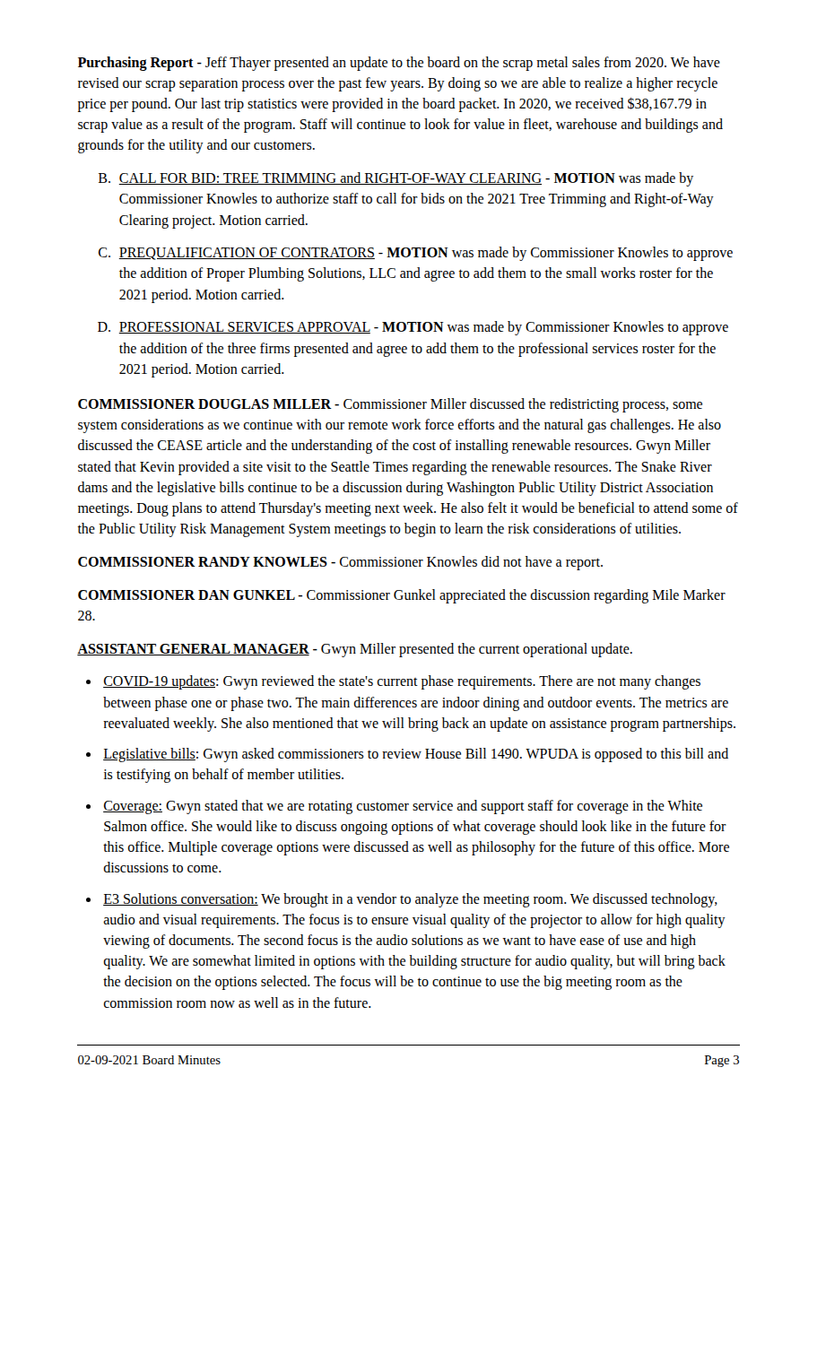Purchasing Report - Jeff Thayer presented an update to the board on the scrap metal sales from 2020. We have revised our scrap separation process over the past few years. By doing so we are able to realize a higher recycle price per pound. Our last trip statistics were provided in the board packet. In 2020, we received $38,167.79 in scrap value as a result of the program. Staff will continue to look for value in fleet, warehouse and buildings and grounds for the utility and our customers.
CALL FOR BID: TREE TRIMMING and RIGHT-OF-WAY CLEARING - MOTION was made by Commissioner Knowles to authorize staff to call for bids on the 2021 Tree Trimming and Right-of-Way Clearing project. Motion carried.
PREQUALIFICATION OF CONTRATORS - MOTION was made by Commissioner Knowles to approve the addition of Proper Plumbing Solutions, LLC and agree to add them to the small works roster for the 2021 period. Motion carried.
PROFESSIONAL SERVICES APPROVAL - MOTION was made by Commissioner Knowles to approve the addition of the three firms presented and agree to add them to the professional services roster for the 2021 period. Motion carried.
COMMISSIONER DOUGLAS MILLER - Commissioner Miller discussed the redistricting process, some system considerations as we continue with our remote work force efforts and the natural gas challenges. He also discussed the CEASE article and the understanding of the cost of installing renewable resources. Gwyn Miller stated that Kevin provided a site visit to the Seattle Times regarding the renewable resources. The Snake River dams and the legislative bills continue to be a discussion during Washington Public Utility District Association meetings. Doug plans to attend Thursday's meeting next week. He also felt it would be beneficial to attend some of the Public Utility Risk Management System meetings to begin to learn the risk considerations of utilities.
COMMISSIONER RANDY KNOWLES - Commissioner Knowles did not have a report.
COMMISSIONER DAN GUNKEL - Commissioner Gunkel appreciated the discussion regarding Mile Marker 28.
ASSISTANT GENERAL MANAGER - Gwyn Miller presented the current operational update.
COVID-19 updates: Gwyn reviewed the state's current phase requirements. There are not many changes between phase one or phase two. The main differences are indoor dining and outdoor events. The metrics are reevaluated weekly. She also mentioned that we will bring back an update on assistance program partnerships.
Legislative bills: Gwyn asked commissioners to review House Bill 1490. WPUDA is opposed to this bill and is testifying on behalf of member utilities.
Coverage: Gwyn stated that we are rotating customer service and support staff for coverage in the White Salmon office. She would like to discuss ongoing options of what coverage should look like in the future for this office. Multiple coverage options were discussed as well as philosophy for the future of this office. More discussions to come.
E3 Solutions conversation: We brought in a vendor to analyze the meeting room. We discussed technology, audio and visual requirements. The focus is to ensure visual quality of the projector to allow for high quality viewing of documents. The second focus is the audio solutions as we want to have ease of use and high quality. We are somewhat limited in options with the building structure for audio quality, but will bring back the decision on the options selected. The focus will be to continue to use the big meeting room as the commission room now as well as in the future.
02-09-2021 Board Minutes Page 3